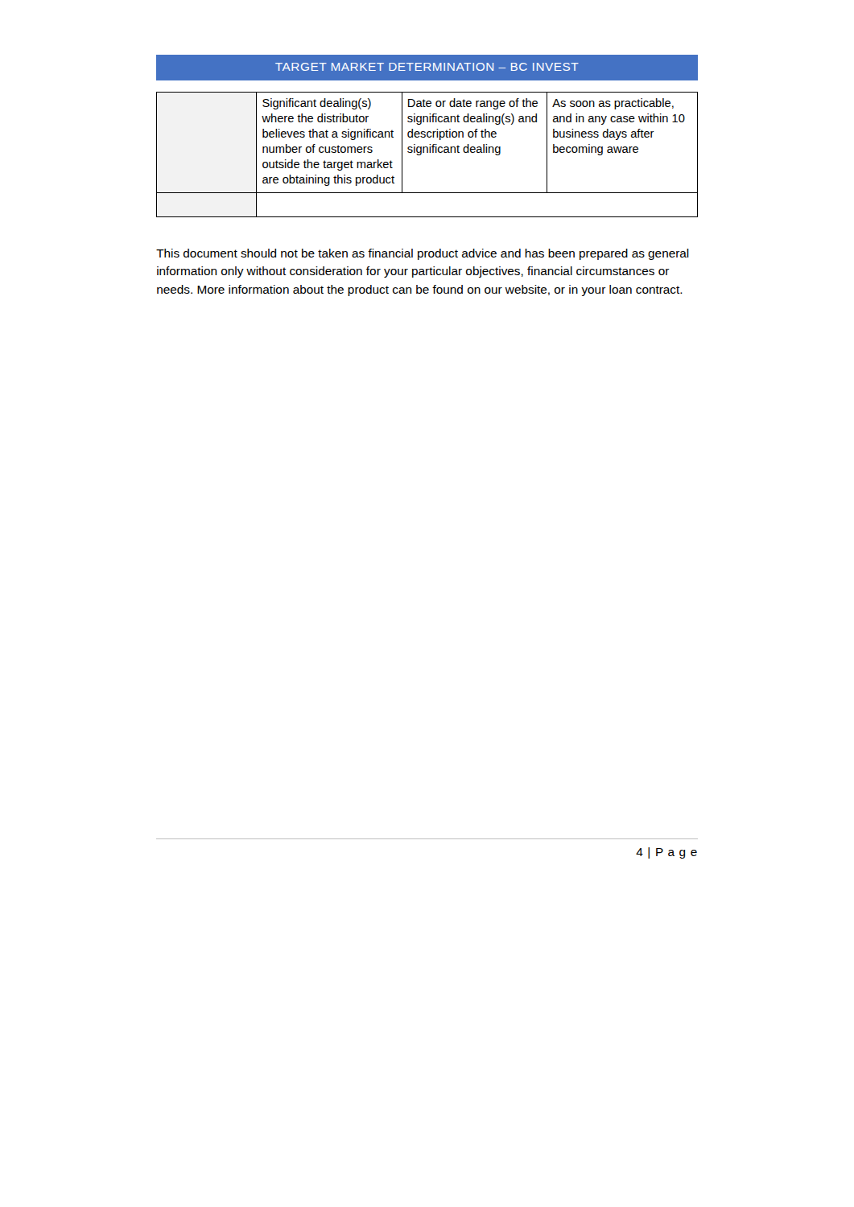Target Market Determination – BC Invest
| | Significant dealing(s) where the distributor believes that a significant number of customers outside the target market are obtaining this product | Date or date range of the significant dealing(s) and description of the significant dealing | As soon as practicable, and in any case within 10 business days after becoming aware |
This document should not be taken as financial product advice and has been prepared as general information only without consideration for your particular objectives, financial circumstances or needs. More information about the product can be found on our website, or in your loan contract.
4 | P a g e